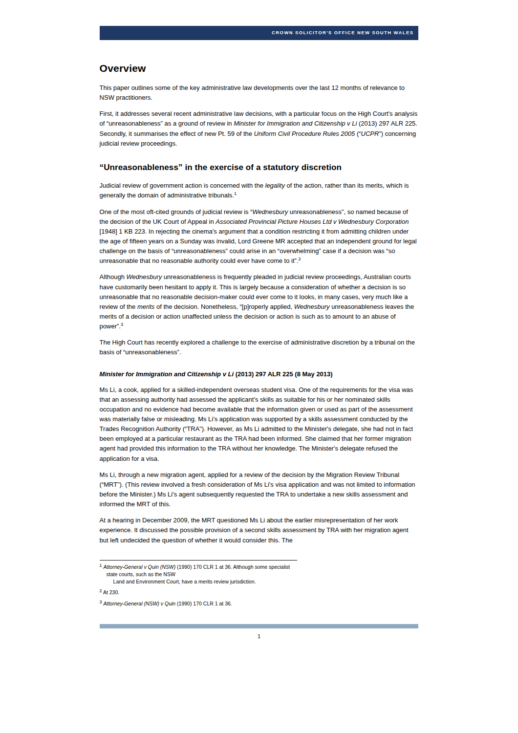CROWN SOLICITOR'S OFFICE NEW SOUTH WALES
Overview
This paper outlines some of the key administrative law developments over the last 12 months of relevance to NSW practitioners.
First, it addresses several recent administrative law decisions, with a particular focus on the High Court's analysis of “unreasonableness” as a ground of review in Minister for Immigration and Citizenship v Li (2013) 297 ALR 225. Secondly, it summarises the effect of new Pt. 59 of the Uniform Civil Procedure Rules 2005 (“UCPR”) concerning judicial review proceedings.
“Unreasonableness” in the exercise of a statutory discretion
Judicial review of government action is concerned with the legality of the action, rather than its merits, which is generally the domain of administrative tribunals.1
One of the most oft-cited grounds of judicial review is “Wednesbury unreasonableness”, so named because of the decision of the UK Court of Appeal in Associated Provincial Picture Houses Ltd v Wednesbury Corporation [1948] 1 KB 223. In rejecting the cinema's argument that a condition restricting it from admitting children under the age of fifteen years on a Sunday was invalid, Lord Greene MR accepted that an independent ground for legal challenge on the basis of “unreasonableness” could arise in an “overwhelming” case if a decision was “so unreasonable that no reasonable authority could ever have come to it”.2
Although Wednesbury unreasonableness is frequently pleaded in judicial review proceedings, Australian courts have customarily been hesitant to apply it. This is largely because a consideration of whether a decision is so unreasonable that no reasonable decision-maker could ever come to it looks, in many cases, very much like a review of the merits of the decision. Nonetheless, “[p]roperly applied, Wednesbury unreasonableness leaves the merits of a decision or action unaffected unless the decision or action is such as to amount to an abuse of power”.3
The High Court has recently explored a challenge to the exercise of administrative discretion by a tribunal on the basis of “unreasonableness”.
Minister for Immigration and Citizenship v Li (2013) 297 ALR 225 (8 May 2013)
Ms Li, a cook, applied for a skilled-independent overseas student visa. One of the requirements for the visa was that an assessing authority had assessed the applicant's skills as suitable for his or her nominated skills occupation and no evidence had become available that the information given or used as part of the assessment was materially false or misleading. Ms Li's application was supported by a skills assessment conducted by the Trades Recognition Authority (“TRA”). However, as Ms Li admitted to the Minister's delegate, she had not in fact been employed at a particular restaurant as the TRA had been informed. She claimed that her former migration agent had provided this information to the TRA without her knowledge. The Minister's delegate refused the application for a visa.
Ms Li, through a new migration agent, applied for a review of the decision by the Migration Review Tribunal (“MRT”). (This review involved a fresh consideration of Ms Li's visa application and was not limited to information before the Minister.) Ms Li's agent subsequently requested the TRA to undertake a new skills assessment and informed the MRT of this.
At a hearing in December 2009, the MRT questioned Ms Li about the earlier misrepresentation of her work experience. It discussed the possible provision of a second skills assessment by TRA with her migration agent but left undecided the question of whether it would consider this. The
1 Attorney-General v Quin (NSW) (1990) 170 CLR 1 at 36. Although some specialist state courts, such as the NSW Land and Environment Court, have a merits review jurisdiction.
2 At 230.
3 Attorney-General (NSW) v Quin (1990) 170 CLR 1 at 36.
1